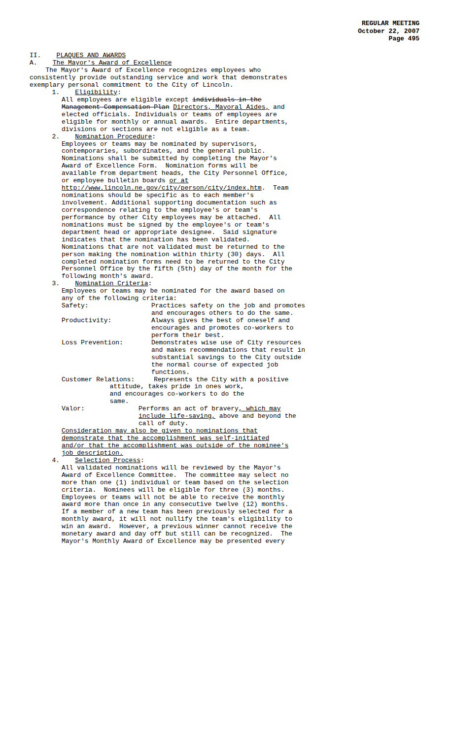REGULAR MEETING
October 22, 2007
Page 495
II. PLAQUES AND AWARDS
A. The Mayor's Award of Excellence
The Mayor's Award of Excellence recognizes employees who
consistently provide outstanding service and work that demonstrates
exemplary personal commitment to the City of Lincoln.
1. Eligibility:
All employees are eligible except individuals in the
Management Compensation Plan Directors, Mayoral Aides, and
elected officials. Individuals or teams of employees are
eligible for monthly or annual awards. Entire departments,
divisions or sections are not eligible as a team.
2. Nomination Procedure:
Employees or teams may be nominated by supervisors,
contemporaries, subordinates, and the general public.
Nominations shall be submitted by completing the Mayor's
Award of Excellence Form. Nomination forms will be
available from department heads, the City Personnel Office,
or employee bulletin boards or at
http://www.lincoln.ne.gov/city/person/city/index.htm. Team
nominations should be specific as to each member's
involvement. Additional supporting documentation such as
correspondence relating to the employee's or team's
performance by other City employees may be attached. All
nominations must be signed by the employee's or team's
department head or appropriate designee. Said signature
indicates that the nomination has been validated.
Nominations that are not validated must be returned to the
person making the nomination within thirty (30) days. All
completed nomination forms need to be returned to the City
Personnel Office by the fifth (5th) day of the month for the
following month's award.
3. Nomination Criteria:
Employees or teams may be nominated for the award based on
any of the following criteria:
| Safety: | Practices safety on the job and promotes and encourages others to do the same. |
| Productivity: | Always gives the best of oneself and encourages and promotes co-workers to perform their best. |
| Loss Prevention: | Demonstrates wise use of City resources and makes recommendations that result in substantial savings to the City outside the normal course of expected job functions. |
Customer Relations: Represents the City with a positive
attitude, takes pride in ones work,
and encourages co-workers to do the
same.
Valor: Performs an act of bravery, which may
include life-saving, above and beyond the
call of duty.
Consideration may also be given to nominations that
demonstrate that the accomplishment was self-initiated
and/or that the accomplishment was outside of the nominee's
job description.
4. Selection Process:
All validated nominations will be reviewed by the Mayor's
Award of Excellence Committee. The committee may select no
more than one (1) individual or team based on the selection
criteria. Nominees will be eligible for three (3) months.
Employees or teams will not be able to receive the monthly
award more than once in any consecutive twelve (12) months.
If a member of a new team has been previously selected for a
monthly award, it will not nullify the team's eligibility to
win an award. However, a previous winner cannot receive the
monetary award and day off but still can be recognized. The
Mayor's Monthly Award of Excellence may be presented every